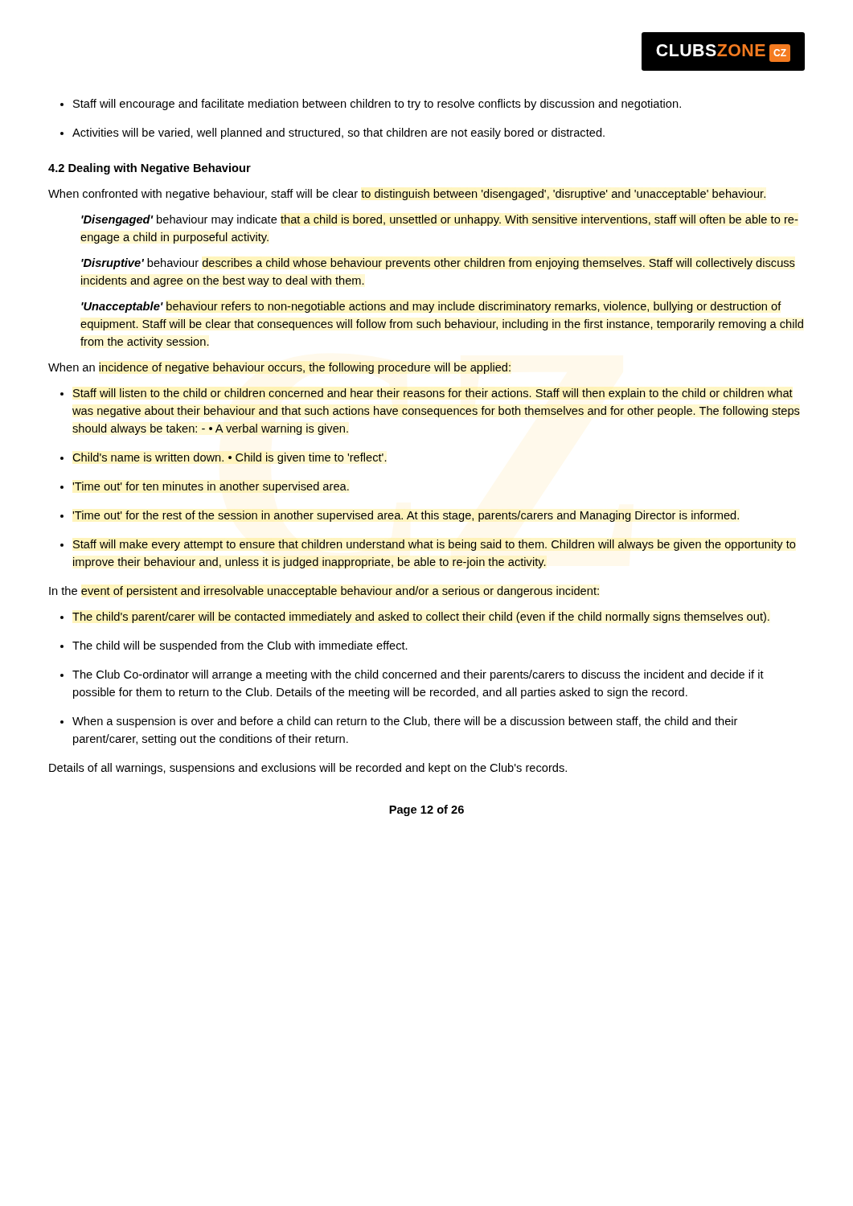CZ
CLUBSZONE CZ
Staff will encourage and facilitate mediation between children to try to resolve conflicts by discussion and negotiation.
Activities will be varied, well planned and structured, so that children are not easily bored or distracted.
4.2 Dealing with Negative Behaviour
When confronted with negative behaviour, staff will be clear to distinguish between 'disengaged', 'disruptive' and 'unacceptable' behaviour.
'Disengaged' behaviour may indicate that a child is bored, unsettled or unhappy. With sensitive interventions, staff will often be able to re-engage a child in purposeful activity.
'Disruptive' behaviour describes a child whose behaviour prevents other children from enjoying themselves. Staff will collectively discuss incidents and agree on the best way to deal with them.
'Unacceptable' behaviour refers to non-negotiable actions and may include discriminatory remarks, violence, bullying or destruction of equipment. Staff will be clear that consequences will follow from such behaviour, including in the first instance, temporarily removing a child from the activity session.
When an incidence of negative behaviour occurs, the following procedure will be applied:
Staff will listen to the child or children concerned and hear their reasons for their actions. Staff will then explain to the child or children what was negative about their behaviour and that such actions have consequences for both themselves and for other people. The following steps should always be taken: - • A verbal warning is given.
Child's name is written down. • Child is given time to 'reflect'.
'Time out' for ten minutes in another supervised area.
'Time out' for the rest of the session in another supervised area. At this stage, parents/carers and Managing Director is informed.
Staff will make every attempt to ensure that children understand what is being said to them. Children will always be given the opportunity to improve their behaviour and, unless it is judged inappropriate, be able to re-join the activity.
In the event of persistent and irresolvable unacceptable behaviour and/or a serious or dangerous incident:
The child's parent/carer will be contacted immediately and asked to collect their child (even if the child normally signs themselves out).
The child will be suspended from the Club with immediate effect.
The Club Co-ordinator will arrange a meeting with the child concerned and their parents/carers to discuss the incident and decide if it possible for them to return to the Club. Details of the meeting will be recorded, and all parties asked to sign the record.
When a suspension is over and before a child can return to the Club, there will be a discussion between staff, the child and their parent/carer, setting out the conditions of their return.
Details of all warnings, suspensions and exclusions will be recorded and kept on the Club's records.
Page 12 of 26